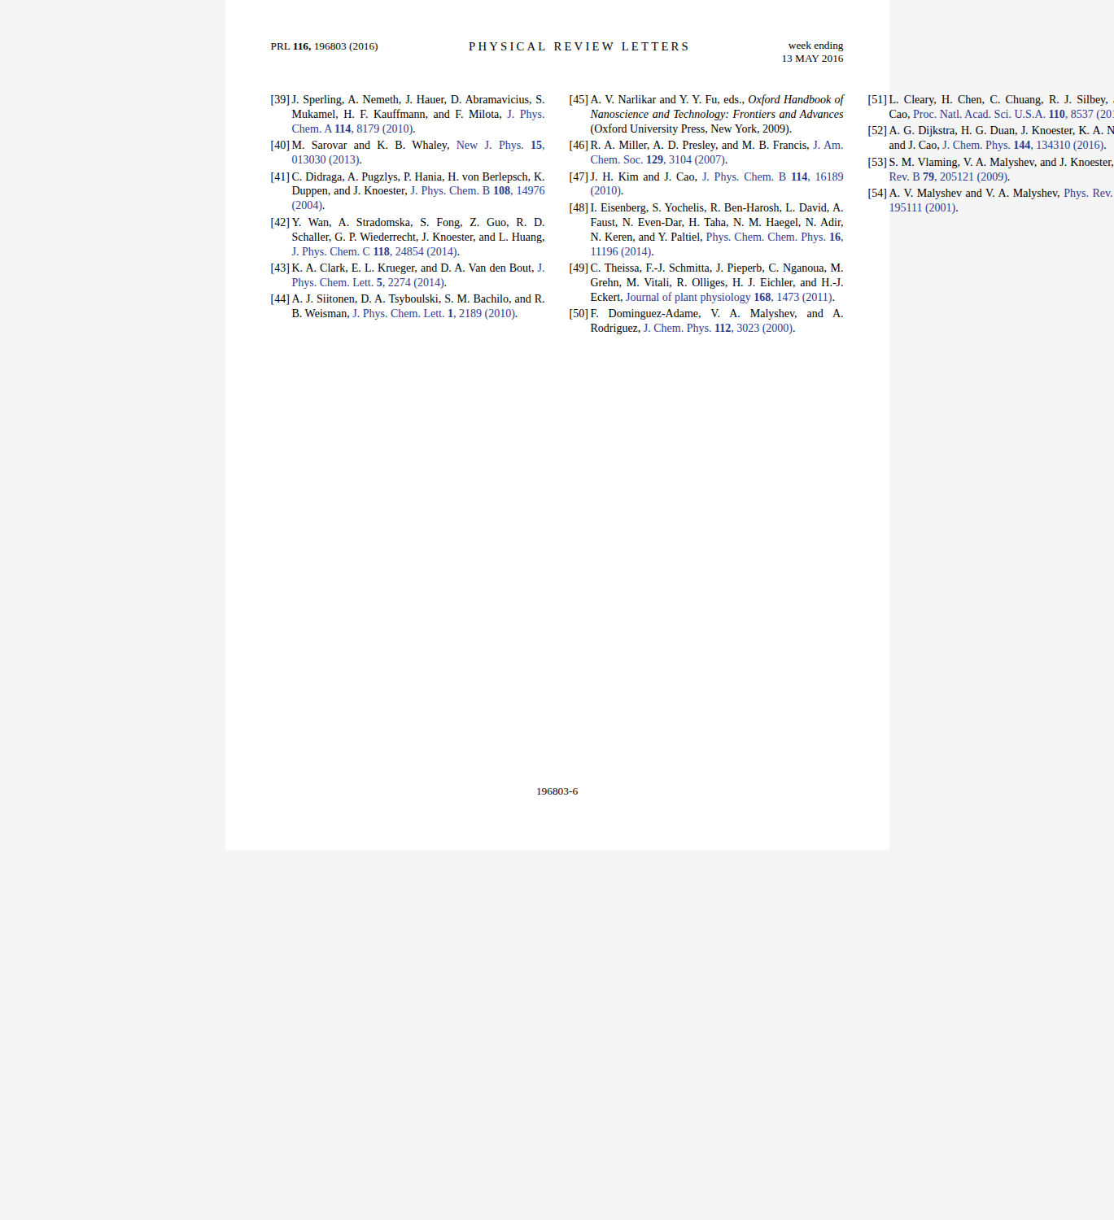PRL 116, 196803 (2016)
Physical Review Letters
week ending13 MAY 2016
[39] J. Sperling, A. Nemeth, J. Hauer, D. Abramavicius, S. Mukamel, H. F. Kauffmann, and F. Milota, J. Phys. Chem. A 114, 8179 (2010).
[40] M. Sarovar and K. B. Whaley, New J. Phys. 15, 013030 (2013).
[41] C. Didraga, A. Pugzlys, P. Hania, H. von Berlepsch, K. Duppen, and J. Knoester, J. Phys. Chem. B 108, 14976 (2004).
[42] Y. Wan, A. Stradomska, S. Fong, Z. Guo, R. D. Schaller, G. P. Wiederrecht, J. Knoester, and L. Huang, J. Phys. Chem. C 118, 24854 (2014).
[43] K. A. Clark, E. L. Krueger, and D. A. Van den Bout, J. Phys. Chem. Lett. 5, 2274 (2014).
[44] A. J. Siitonen, D. A. Tsyboulski, S. M. Bachilo, and R. B. Weisman, J. Phys. Chem. Lett. 1, 2189 (2010).
[45] A. V. Narlikar and Y. Y. Fu, eds., Oxford Handbook of Nanoscience and Technology: Frontiers and Advances (Oxford University Press, New York, 2009).
[46] R. A. Miller, A. D. Presley, and M. B. Francis, J. Am. Chem. Soc. 129, 3104 (2007).
[47] J. H. Kim and J. Cao, J. Phys. Chem. B 114, 16189 (2010).
[48] I. Eisenberg, S. Yochelis, R. Ben-Harosh, L. David, A. Faust, N. Even-Dar, H. Taha, N. M. Haegel, N. Adir, N. Keren, and Y. Paltiel, Phys. Chem. Chem. Phys. 16, 11196 (2014).
[49] C. Theissa, F.-J. Schmitta, J. Pieperb, C. Nganoua, M. Grehn, M. Vitali, R. Olliges, H. J. Eichler, and H.-J. Eckert, Journal of plant physiology 168, 1473 (2011).
[50] F. Dominguez-Adame, V. A. Malyshev, and A. Rodriguez, J. Chem. Phys. 112, 3023 (2000).
[51] L. Cleary, H. Chen, C. Chuang, R. J. Silbey, and J. Cao, Proc. Natl. Acad. Sci. U.S.A. 110, 8537 (2013).
[52] A. G. Dijkstra, H. G. Duan, J. Knoester, K. A. Nelson, and J. Cao, J. Chem. Phys. 144, 134310 (2016).
[53] S. M. Vlaming, V. A. Malyshev, and J. Knoester, Phys. Rev. B 79, 205121 (2009).
[54] A. V. Malyshev and V. A. Malyshev, Phys. Rev. B 63, 195111 (2001).
196803-6